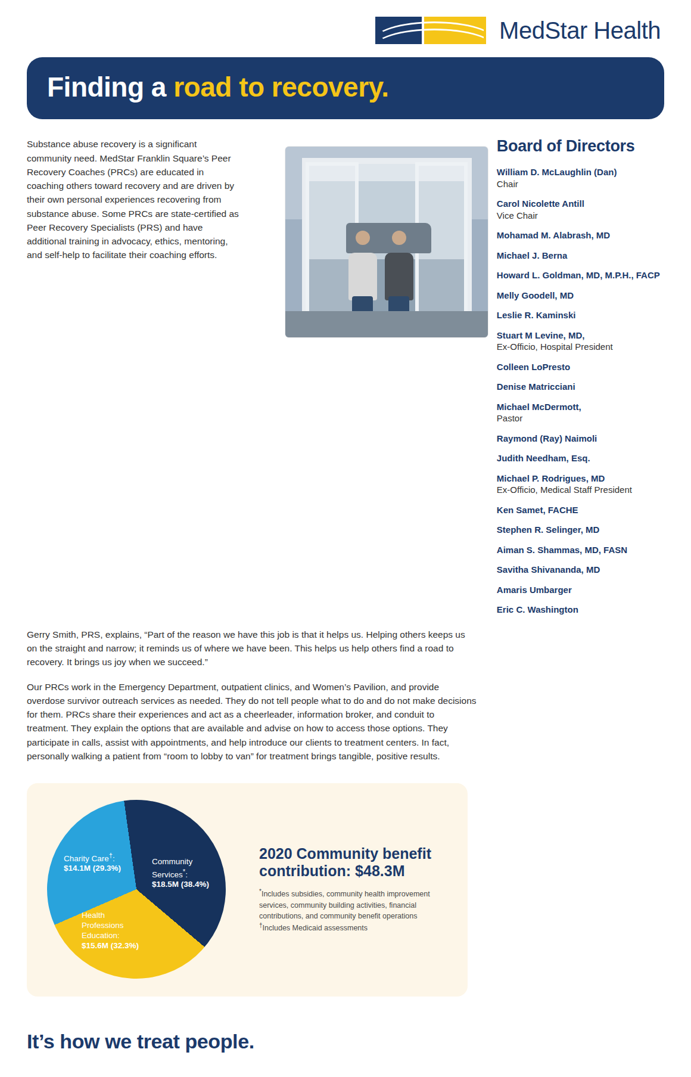MedStar Health
Finding a road to recovery.
Substance abuse recovery is a significant community need. MedStar Franklin Square’s Peer Recovery Coaches (PRCs) are educated in coaching others toward recovery and are driven by their own personal experiences recovering from substance abuse. Some PRCs are state-certified as Peer Recovery Specialists (PRS) and have additional training in advocacy, ethics, mentoring, and self-help to facilitate their coaching efforts.
Board of Directors
William D. McLaughlin (Dan) Chair
Carol Nicolette Antill Vice Chair
Mohamad M. Alabrash, MD
Michael J. Berna
Howard L. Goldman, MD, M.P.H., FACP
Melly Goodell, MD
Leslie R. Kaminski
Stuart M Levine, MD, Ex-Officio, Hospital President
Colleen LoPresto
Denise Matricciani
Michael McDermott, Pastor
Raymond (Ray) Naimoli
Judith Needham, Esq.
Michael P. Rodrigues, MD Ex-Officio, Medical Staff President
Ken Samet, FACHE
Stephen R. Selinger, MD
Aiman S. Shammas, MD, FASN
Savitha Shivananda, MD
Amaris Umbarger
Eric C. Washington
Gerry Smith, PRS, explains, “Part of the reason we have this job is that it helps us. Helping others keeps us on the straight and narrow; it reminds us of where we have been. This helps us help others find a road to recovery. It brings us joy when we succeed.”
Our PRCs work in the Emergency Department, outpatient clinics, and Women’s Pavilion, and provide overdose survivor outreach services as needed. They do not tell people what to do and do not make decisions for them. PRCs share their experiences and act as a cheerleader, information broker, and conduit to treatment. They explain the options that are available and advise on how to access those options. They participate in calls, assist with appointments, and help introduce our clients to treatment centers. In fact, personally walking a patient from “room to lobby to van” for treatment brings tangible, positive results.
Community Services*:$18.5M (38.4%)
Health Professions Education:$15.6M (32.3%)
Charity Care†:$14.1M (29.3%)
2020 Community benefit contribution: $48.3M
*Includes subsidies, community health improvement services, community building activities, financial contributions, and community benefit operations
†Includes Medicaid assessments
It’s how we treat people.